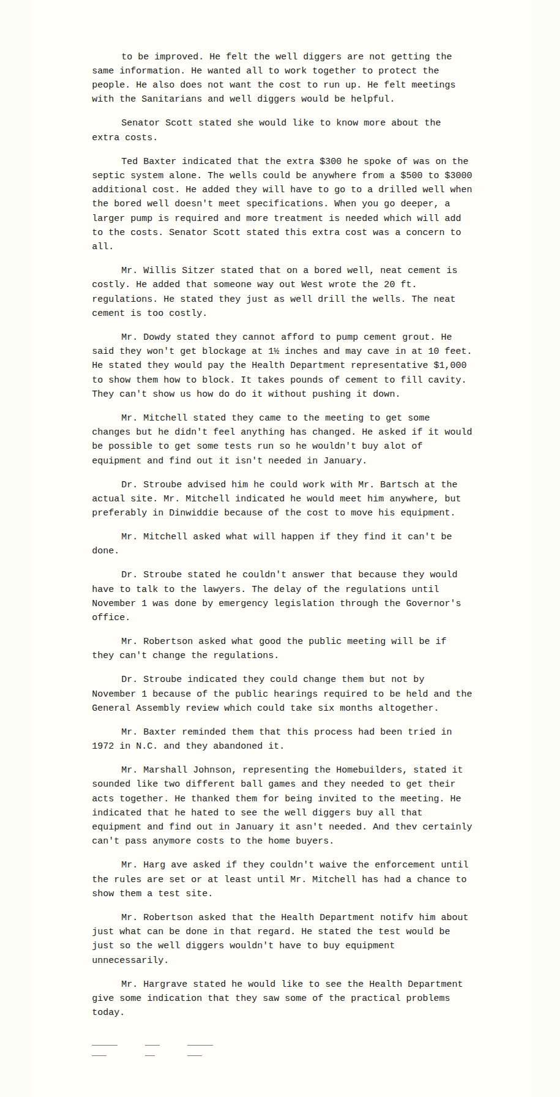to be improved. He felt the well diggers are not getting the same information. He wanted all to work together to protect the people. He also does not want the cost to run up. He felt meetings with the Sanitarians and well diggers would be helpful.
Senator Scott stated she would like to know more about the extra costs.
Ted Baxter indicated that the extra $300 he spoke of was on the septic system alone. The wells could be anywhere from a $500 to $3000 additional cost. He added they will have to go to a drilled well when the bored well doesn't meet specifications. When you go deeper, a larger pump is required and more treatment is needed which will add to the costs. Senator Scott stated this extra cost was a concern to all.
Mr. Willis Sitzer stated that on a bored well, neat cement is costly. He added that someone way out West wrote the 20 ft. regulations. He stated they just as well drill the wells. The neat cement is too costly.
Mr. Dowdy stated they cannot afford to pump cement grout. He said they won't get blockage at 1½ inches and may cave in at 10 feet. He stated they would pay the Health Department representative $1,000 to show them how to block. It takes pounds of cement to fill cavity. They can't show us how do do it without pushing it down.
Mr. Mitchell stated they came to the meeting to get some changes but he didn't feel anything has changed. He asked if it would be possible to get some tests run so he wouldn't buy alot of equipment and find out it isn't needed in January.
Dr. Stroube advised him he could work with Mr. Bartsch at the actual site. Mr. Mitchell indicated he would meet him anywhere, but preferably in Dinwiddie because of the cost to move his equipment.
Mr. Mitchell asked what will happen if they find it can't be done.
Dr. Stroube stated he couldn't answer that because they would have to talk to the lawyers. The delay of the regulations until November 1 was done by emergency legislation through the Governor's office.
Mr. Robertson asked what good the public meeting will be if they can't change the regulations.
Dr. Stroube indicated they could change them but not by November 1 because of the public hearings required to be held and the General Assembly review which could take six months altogether.
Mr. Baxter reminded them that this process had been tried in 1972 in N.C. and they abandoned it.
Mr. Marshall Johnson, representing the Homebuilders, stated it sounded like two different ball games and they needed to get their acts together. He thanked them for being invited to the meeting. He indicated that he hated to see the well diggers buy all that equipment and find out in January it asn't needed. And thev certainly can't pass anymore costs to the home buyers.
Mr. Harg ave asked if they couldn't waive the enforcement until the rules are set or at least until Mr. Mitchell has had a chance to show them a test site.
Mr. Robertson asked that the Health Department notifv him about just what can be done in that regard. He stated the test would be just so the well diggers wouldn't have to buy equipment unnecessarily.
Mr. Hargrave stated he would like to see the Health Department give some indication that they saw some of the practical problems today.